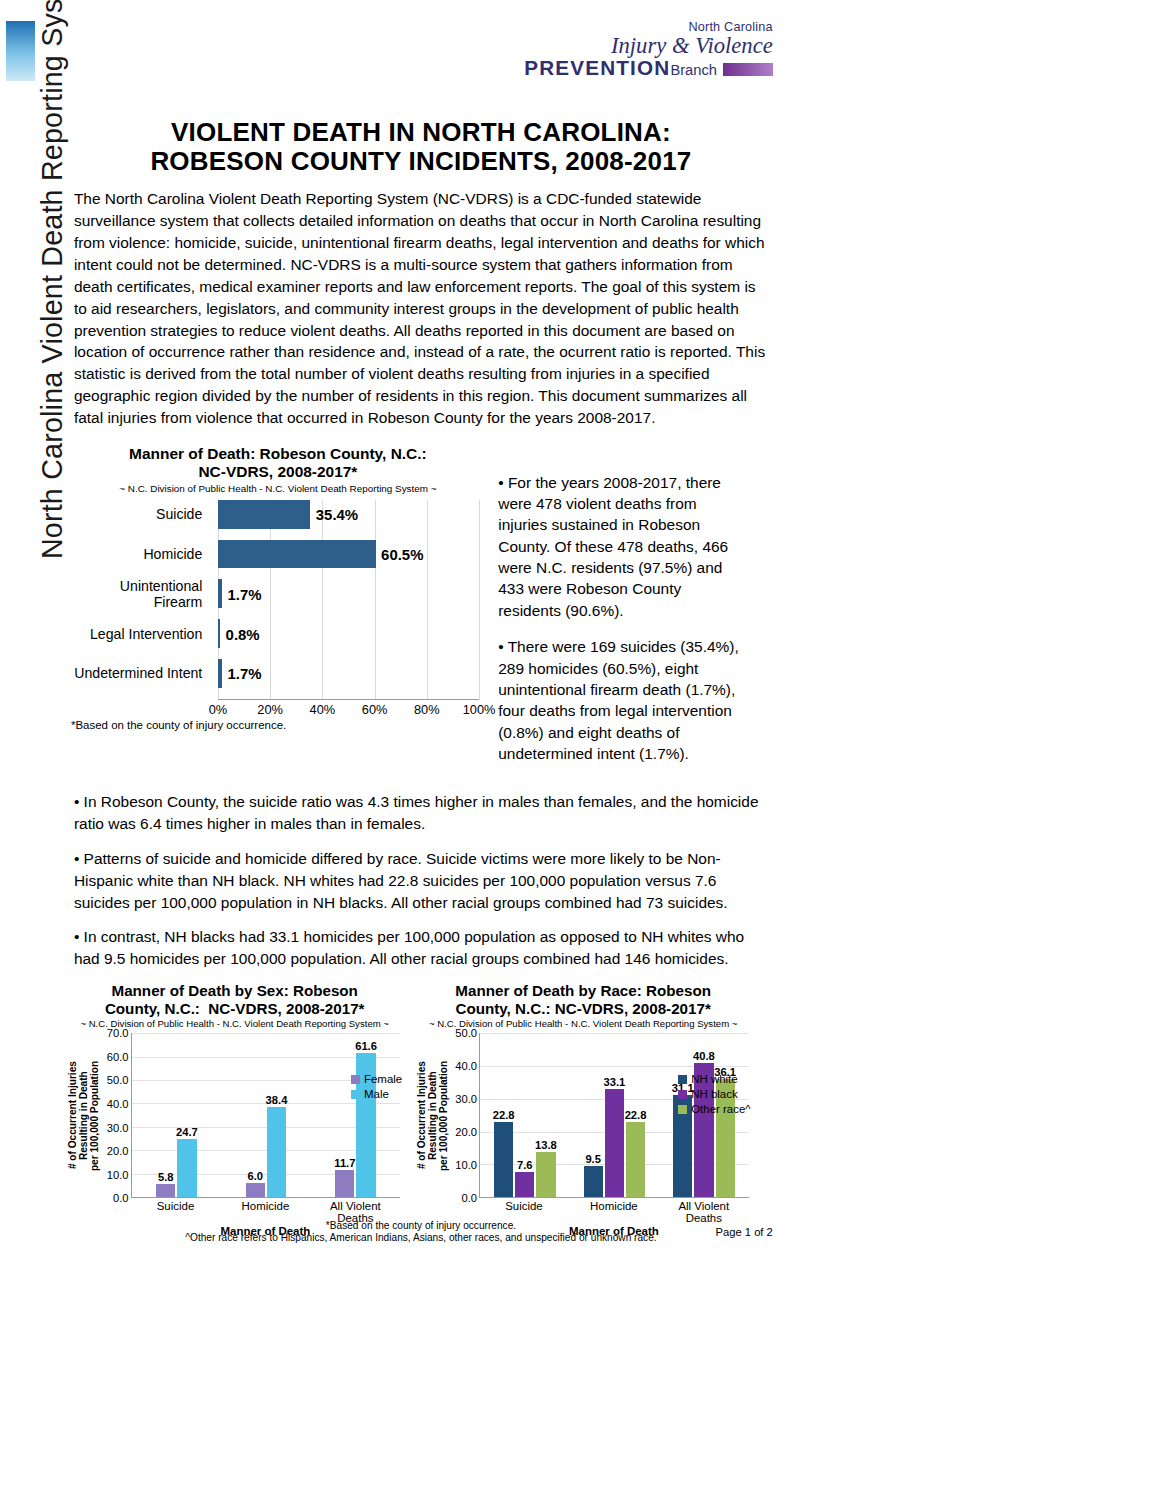North Carolina Violent Death Reporting System
North Carolina
Injury & Violence
PREVENTIONBranch
VIOLENT DEATH IN NORTH CAROLINA:
ROBESON COUNTY INCIDENTS, 2008-2017
The North Carolina Violent Death Reporting System (NC-VDRS) is a CDC-funded statewide surveillance system that collects detailed information on deaths that occur in North Carolina resulting from violence: homicide, suicide, unintentional firearm deaths, legal intervention and deaths for which intent could not be determined. NC-VDRS is a multi-source system that gathers information from death certificates, medical examiner reports and law enforcement reports. The goal of this system is to aid researchers, legislators, and community interest groups in the development of public health prevention strategies to reduce violent deaths. All deaths reported in this document are based on location of occurrence rather than residence and, instead of a rate, the ocurrent ratio is reported. This statistic is derived from the total number of violent deaths resulting from injuries in a specified geographic region divided by the number of residents in this region. This document summarizes all fatal injuries from violence that occurred in Robeson County for the years 2008-2017.
Manner of Death: Robeson County, N.C.:
NC-VDRS, 2008-2017*
~ N.C. Division of Public Health - N.C. Violent Death Reporting System ~
Suicide
35.4%
Homicide
60.5%
Unintentional Firearm
1.7%
Legal Intervention
0.8%
Undetermined Intent
1.7%
0% 20% 40% 60% 80% 100%
*Based on the county of injury occurrence.
• For the years 2008-2017, there were 478 violent deaths from injuries sustained in Robeson County. Of these 478 deaths, 466 were N.C. residents (97.5%) and 433 were Robeson County residents (90.6%).
• There were 169 suicides (35.4%), 289 homicides (60.5%), eight unintentional firearm death (1.7%), four deaths from legal intervention (0.8%) and eight deaths of undetermined intent (1.7%).
• In Robeson County, the suicide ratio was 4.3 times higher in males than females, and the homicide ratio was 6.4 times higher in males than in females.
• Patterns of suicide and homicide differed by race. Suicide victims were more likely to be Non-Hispanic white than NH black. NH whites had 22.8 suicides per 100,000 population versus 7.6 suicides per 100,000 population in NH blacks. All other racial groups combined had 73 suicides.
• In contrast, NH blacks had 33.1 homicides per 100,000 population as opposed to NH whites who had 9.5 homicides per 100,000 population. All other racial groups combined had 146 homicides.
Manner of Death by Sex: Robeson
County, N.C.: NC-VDRS, 2008-2017*
~ N.C. Division of Public Health - N.C. Violent Death Reporting System ~
# of Occurrent Injuries
Resulting in Death
per 100,000 Population
70.0 60.0 50.0 40.0 30.0 20.0 10.0 0.0
5.8
24.7
6.0
38.4
11.7
61.6
Female
Male
Suicide
Homicide
All Violent
Deaths
Manner of Death
Manner of Death by Race: Robeson
County, N.C.: NC-VDRS, 2008-2017*
~ N.C. Division of Public Health - N.C. Violent Death Reporting System ~
# of Occurrent Injuries
Resulting in Death
per 100,000 Population
50.0 40.0 30.0 20.0 10.0 0.0
22.8
7.6
13.8
9.5
33.1
22.8
31.1
40.8
36.1
NH white
NH black
Other race^
Suicide
Homicide
All Violent
Deaths
Manner of Death
*Based on the county of injury occurrence.
^Other race refers to Hispanics, American Indians, Asians, other races, and unspecified or unknown race.
Page 1 of 2